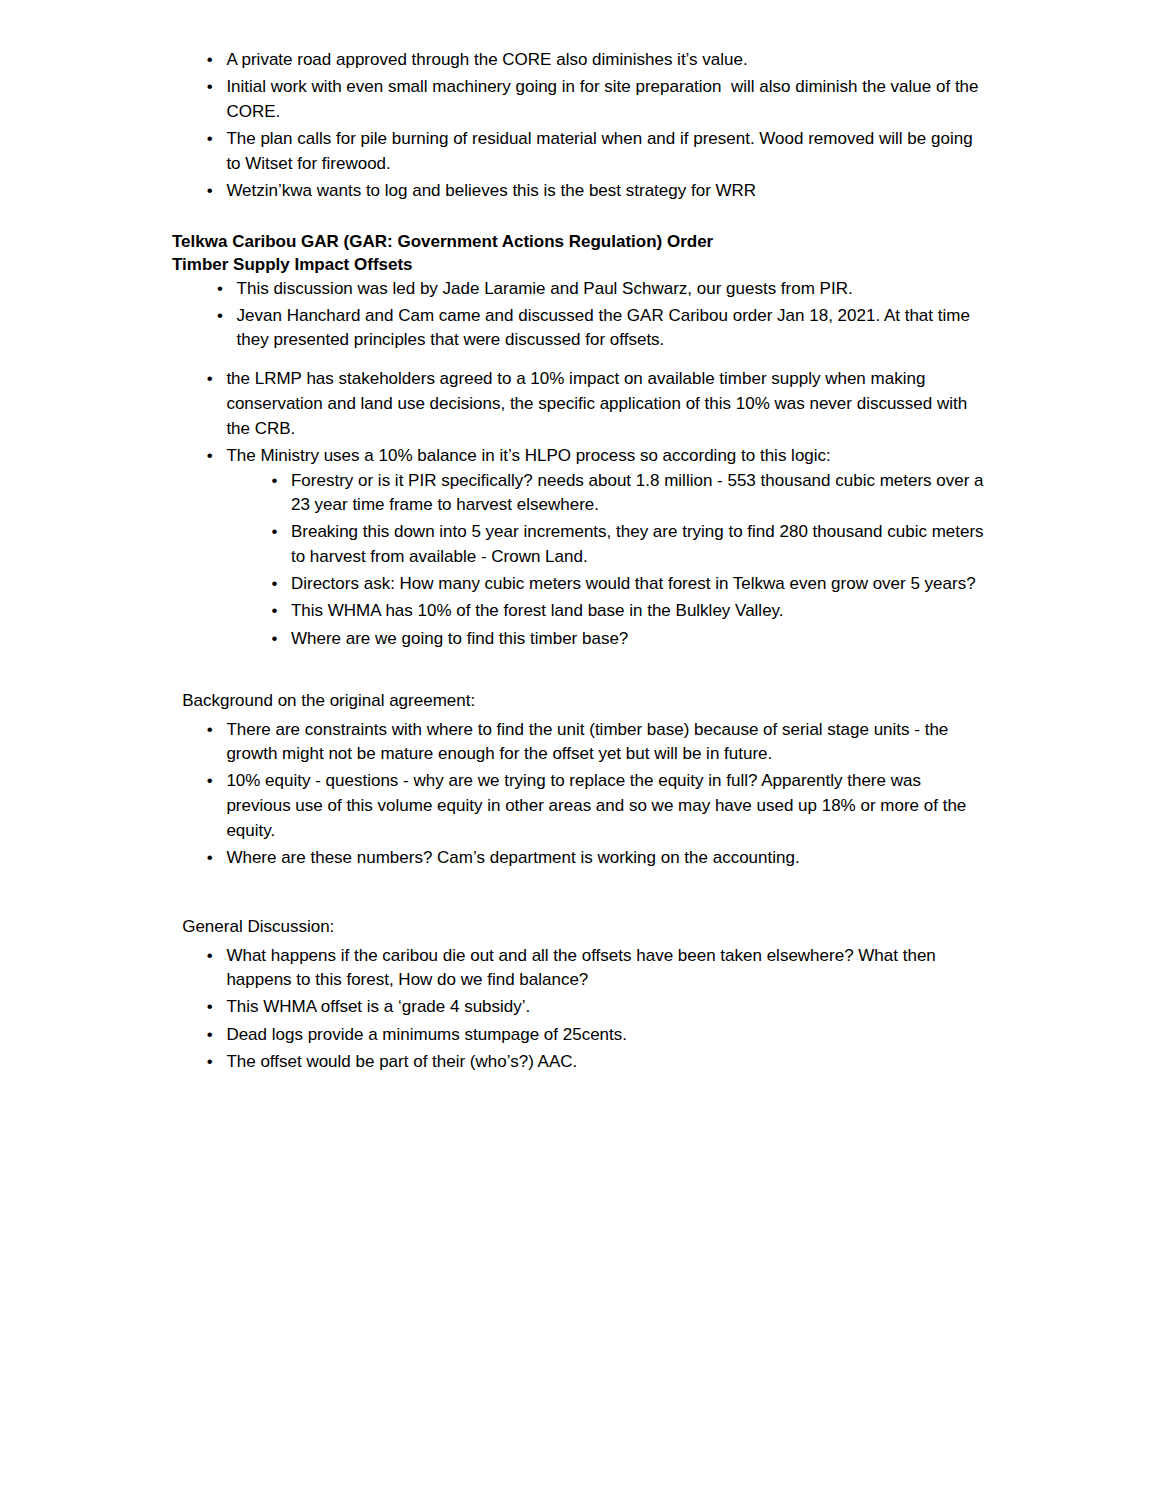A private road approved through the CORE also diminishes it’s value.
Initial work with even small machinery going in for site preparation will also diminish the value of the CORE.
The plan calls for pile burning of residual material when and if present. Wood removed will be going to Witset for firewood.
Wetzin’kwa wants to log and believes this is the best strategy for WRR
Telkwa Caribou GAR (GAR: Government Actions Regulation) Order Timber Supply Impact Offsets
This discussion was led by Jade Laramie and Paul Schwarz, our guests from PIR.
Jevan Hanchard and Cam came and discussed the GAR Caribou order Jan 18, 2021. At that time they presented principles that were discussed for offsets.
the LRMP has stakeholders agreed to a 10% impact on available timber supply when making conservation and land use decisions, the specific application of this 10% was never discussed with the CRB.
The Ministry uses a 10% balance in it’s HLPO process so according to this logic:
Forestry or is it PIR specifically? needs about 1.8 million - 553 thousand cubic meters over a 23 year time frame to harvest elsewhere.
Breaking this down into 5 year increments, they are trying to find 280 thousand cubic meters to harvest from available - Crown Land.
Directors ask: How many cubic meters would that forest in Telkwa even grow over 5 years?
This WHMA has 10% of the forest land base in the Bulkley Valley.
Where are we going to find this timber base?
Background on the original agreement:
There are constraints with where to find the unit (timber base) because of serial stage units - the growth might not be mature enough for the offset yet but will be in future.
10% equity - questions - why are we trying to replace the equity in full? Apparently there was previous use of this volume equity in other areas and so we may have used up 18% or more of the equity.
Where are these numbers? Cam’s department is working on the accounting.
General Discussion:
What happens if the caribou die out and all the offsets have been taken elsewhere? What then happens to this forest, How do we find balance?
This WHMA offset is a ‘grade 4 subsidy’.
Dead logs provide a minimums stumpage of 25cents.
The offset would be part of their (who’s?) AAC.